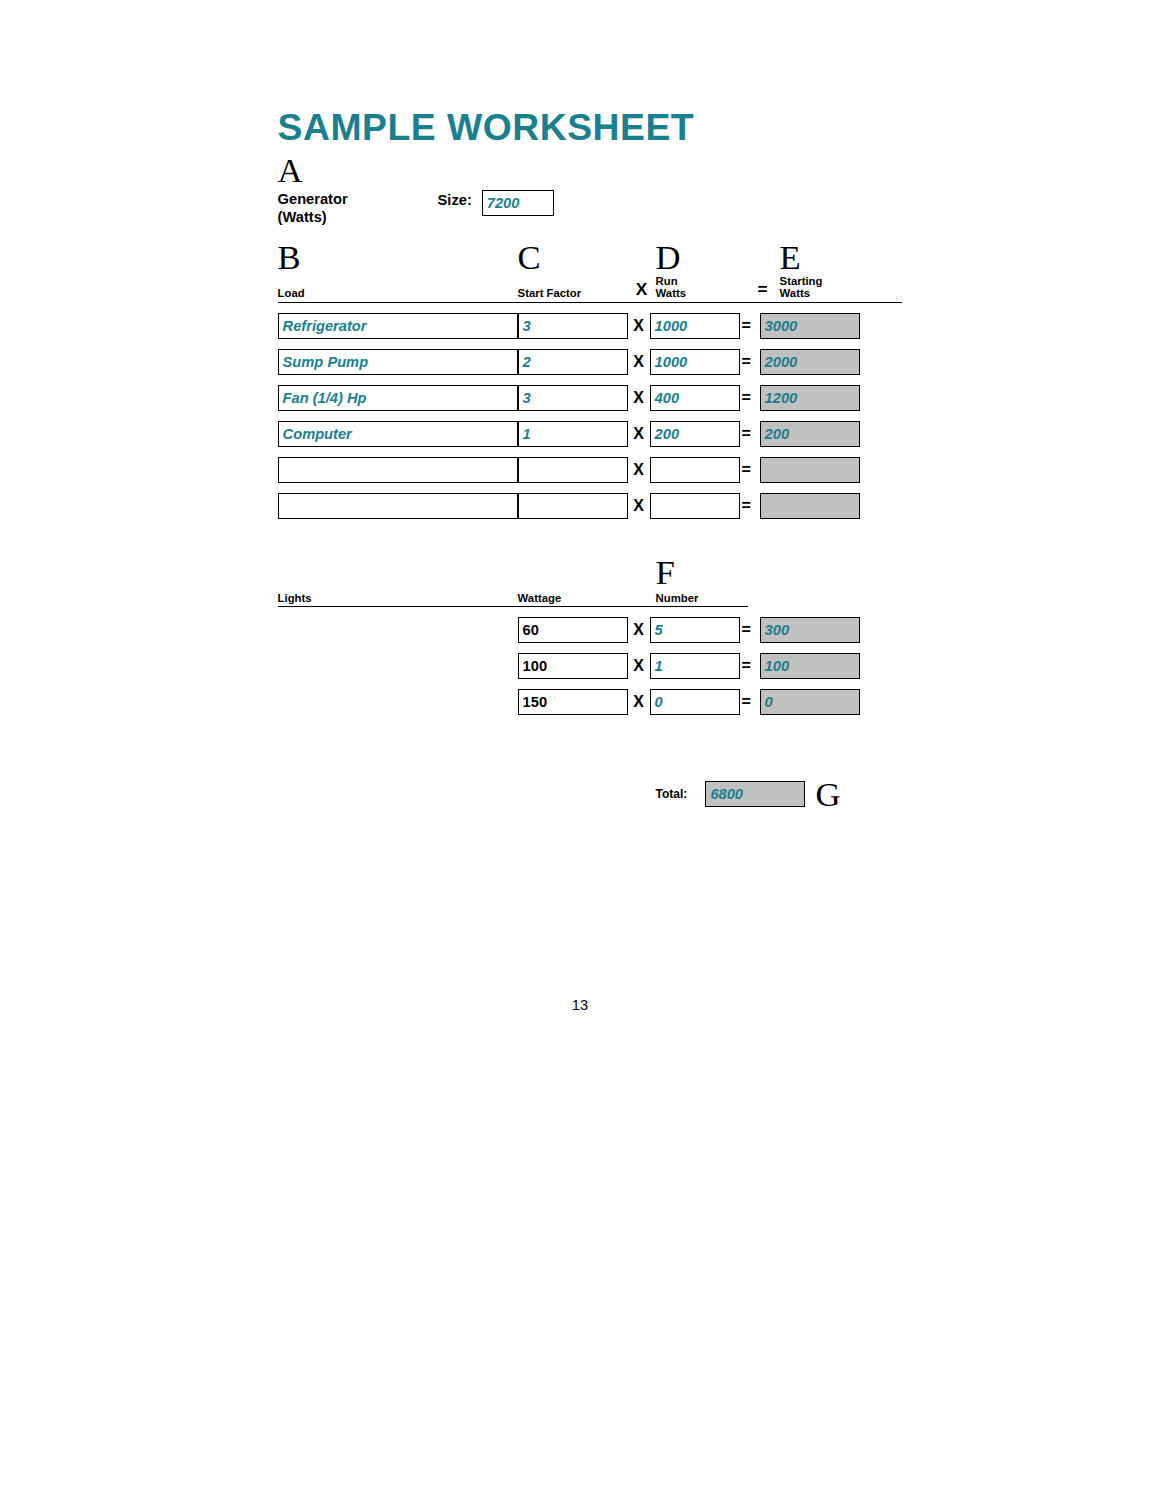SAMPLE WORKSHEET
A
Generator
(Watts)
Size:
7200
B
C
D
E
Load
Start Factor
X
Run
Watts
=
Starting
Watts
Refrigerator
3
X
1000
=
3000
Sump Pump
2
X
1000
=
2000
Fan (1/4) Hp
3
X
400
=
1200
Computer
1
X
200
=
200
X
=
X
=
F
Lights
Wattage
Number
60
X
5
=
300
100
X
1
=
100
150
X
0
=
0
Total:
6800
G
13